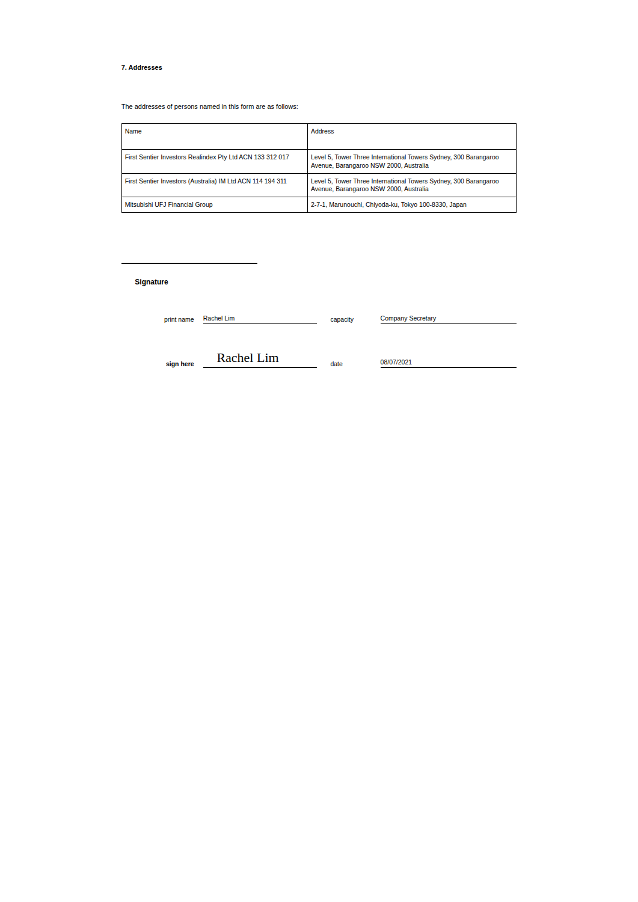7. Addresses
The addresses of persons named in this form are as follows:
| Name | Address |
| First Sentier Investors Realindex Pty Ltd ACN 133 312 017 | Level 5, Tower Three International Towers Sydney, 300 Barangaroo Avenue, Barangaroo NSW 2000, Australia |
| First Sentier Investors (Australia) IM Ltd ACN 114 194 311 | Level 5, Tower Three International Towers Sydney, 300 Barangaroo Avenue, Barangaroo NSW 2000, Australia |
| Mitsubishi UFJ Financial Group | 2-7-1, Marunouchi, Chiyoda-ku, Tokyo 100-8330, Japan |
Signature
print name
Rachel Lim
capacity
Company Secretary
sign here
Rachel Lim
date
08/07/2021